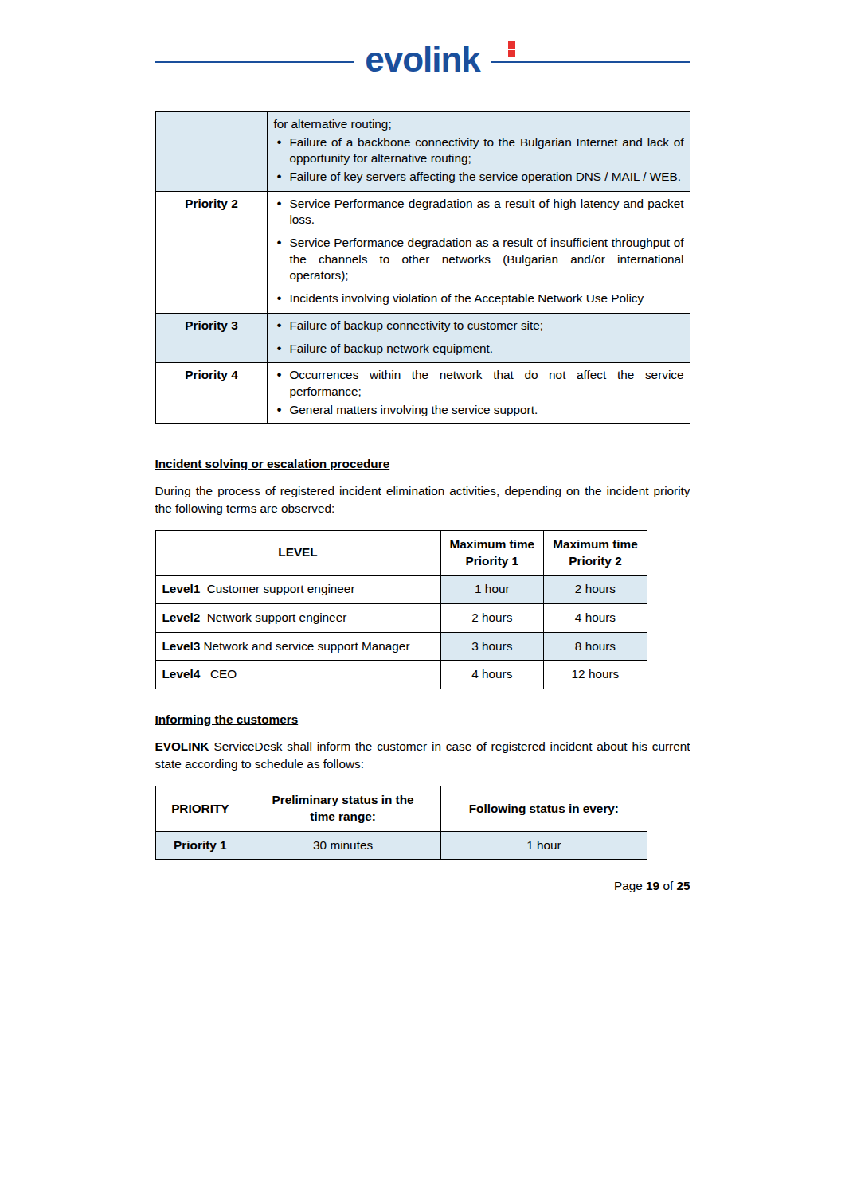evolink
| | for alternative routing; Failure of a backbone connectivity to the Bulgarian Internet and lack of opportunity for alternative routing; Failure of key servers affecting the service operation DNS / MAIL / WEB. |
| Priority 2 | Service Performance degradation as a result of high latency and packet loss. Service Performance degradation as a result of insufficient throughput of the channels to other networks (Bulgarian and/or international operators); Incidents involving violation of the Acceptable Network Use Policy |
| Priority 3 | Failure of backup connectivity to customer site; Failure of backup network equipment. |
| Priority 4 | Occurrences within the network that do not affect the service performance; General matters involving the service support. |
Incident solving or escalation procedure
During the process of registered incident elimination activities, depending on the incident priority the following terms are observed:
| LEVEL | Maximum time Priority 1 | Maximum time Priority 2 |
| --- | --- | --- |
| Level1 Customer support engineer | 1 hour | 2 hours |
| Level2 Network support engineer | 2 hours | 4 hours |
| Level3 Network and service support Manager | 3 hours | 8 hours |
| Level4 CEO | 4 hours | 12 hours |
Informing the customers
EVOLINK ServiceDesk shall inform the customer in case of registered incident about his current state according to schedule as follows:
| PRIORITY | Preliminary status in the time range: | Following status in every: |
| --- | --- | --- |
| Priority 1 | 30 minutes | 1 hour |
Page 19 of 25